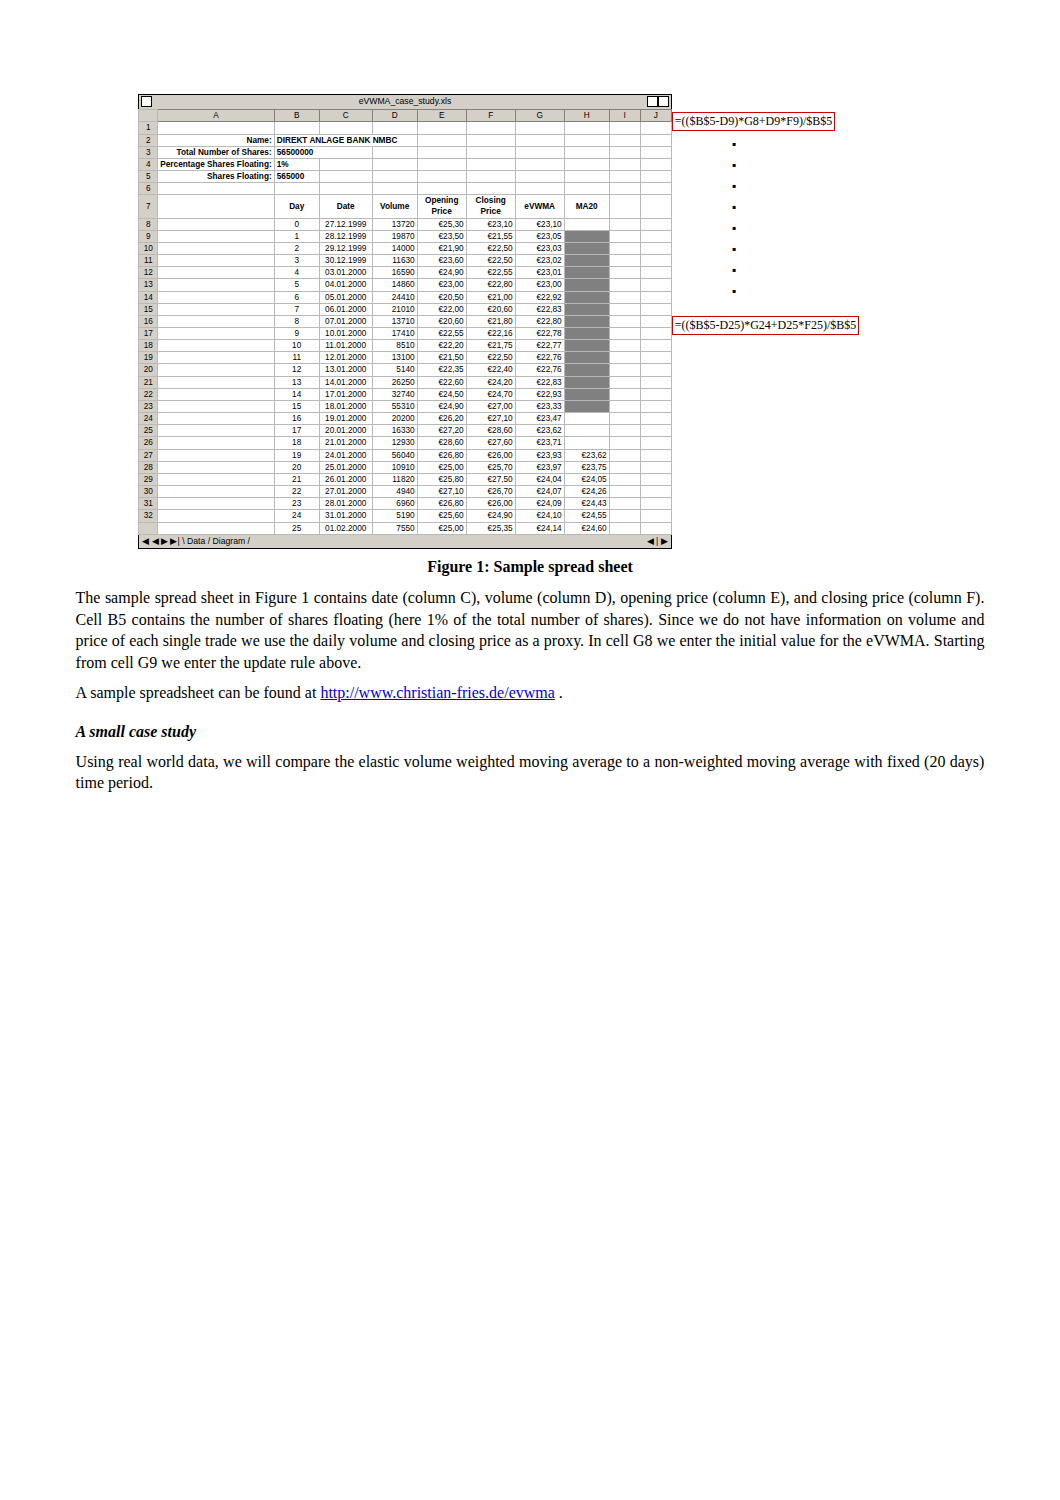eVWMA_case_study.xls
| | A | B | C | D | E | F | G | H | I | J |
| 1 | | | | | | | | | | |
| 2 | Name: | DIREKT ANLAGE BANK NMBC | | | | | | |
| 3 | Total Number of Shares: | 56500000 | | | | | | | |
| 4 | Percentage Shares Floating: | 1% | | | | | | | | |
| 5 | Shares Floating: | 565000 | | | | | | | | |
| 6 | | | | | | | | | | |
| 7 | | Day | Date | Volume | Opening Price | Closing Price | eVWMA | MA20 | | |
| 8 | | 0 | 27.12.1999 | 13720 | €25,30 | €23,10 | €23,10 | | | |
| 9 | | 1 | 28.12.1999 | 19870 | €23,50 | €21,55 | €23,05 | | | |
| 10 | | 2 | 29.12.1999 | 14000 | €21,90 | €22,50 | €23,03 | | | |
| 11 | | 3 | 30.12.1999 | 11630 | €23,60 | €22,50 | €23,02 | | | |
| 12 | | 4 | 03.01.2000 | 16590 | €24,90 | €22,55 | €23,01 | | | |
| 13 | | 5 | 04.01.2000 | 14860 | €23,00 | €22,80 | €23,00 | | | |
| 14 | | 6 | 05.01.2000 | 24410 | €20,50 | €21,00 | €22,92 | | | |
| 15 | | 7 | 06.01.2000 | 21010 | €22,00 | €20,60 | €22,83 | | | |
| 16 | | 8 | 07.01.2000 | 13710 | €20,60 | €21,80 | €22,80 | | | |
| 17 | | 9 | 10.01.2000 | 17410 | €22,55 | €22,16 | €22,78 | | | |
| 18 | | 10 | 11.01.2000 | 8510 | €22,20 | €21,75 | €22,77 | | | |
| 19 | | 11 | 12.01.2000 | 13100 | €21,50 | €22,50 | €22,76 | | | |
| 20 | | 12 | 13.01.2000 | 5140 | €22,35 | €22,40 | €22,76 | | | |
| 21 | | 13 | 14.01.2000 | 26250 | €22,60 | €24,20 | €22,83 | | | |
| 22 | | 14 | 17.01.2000 | 32740 | €24,50 | €24,70 | €22,93 | | | |
| 23 | | 15 | 18.01.2000 | 55310 | €24,90 | €27,00 | €23,33 | | | |
| 24 | | 16 | 19.01.2000 | 20200 | €26,20 | €27,10 | €23,47 | | | |
| 25 | | 17 | 20.01.2000 | 16330 | €27,20 | €28,60 | €23,62 | | | |
| 26 | | 18 | 21.01.2000 | 12930 | €28,60 | €27,60 | €23,71 | | | |
| 27 | | 19 | 24.01.2000 | 56040 | €26,80 | €26,00 | €23,93 | €23,62 | | |
| 28 | | 20 | 25.01.2000 | 10910 | €25,00 | €25,70 | €23,97 | €23,75 | | |
| 29 | | 21 | 26.01.2000 | 11820 | €25,80 | €27,50 | €24,04 | €24,05 | | |
| 30 | | 22 | 27.01.2000 | 4940 | €27,10 | €26,70 | €24,07 | €24,26 | | |
| 31 | | 23 | 28.01.2000 | 6960 | €26,80 | €26,00 | €24,09 | €24,43 | | |
| 32 | | 24 | 31.01.2000 | 5190 | €25,60 | €24,90 | €24,10 | €24,55 | | |
| | | 25 | 01.02.2000 | 7550 | €25,00 | €25,35 | €24,14 | €24,60 | | |
◀ ◀ ▶ ▶| \ Data / Diagram / ◀ | ▶
=(($B$5-D9)*G8+D9*F9)/$B$5
▪
▪
▪
▪
▪
▪
▪
▪
=(($B$5-D25)*G24+D25*F25)/$B$5
Figure 1: Sample spread sheet
The sample spread sheet in Figure 1 contains date (column C), volume (column D), opening price (column E), and closing price (column F). Cell B5 contains the number of shares floating (here 1% of the total number of shares). Since we do not have information on volume and price of each single trade we use the daily volume and closing price as a proxy. In cell G8 we enter the initial value for the eVWMA. Starting from cell G9 we enter the update rule above.
A sample spreadsheet can be found at http://www.christian-fries.de/evwma .
A small case study
Using real world data, we will compare the elastic volume weighted moving average to a non-weighted moving average with fixed (20 days) time period.